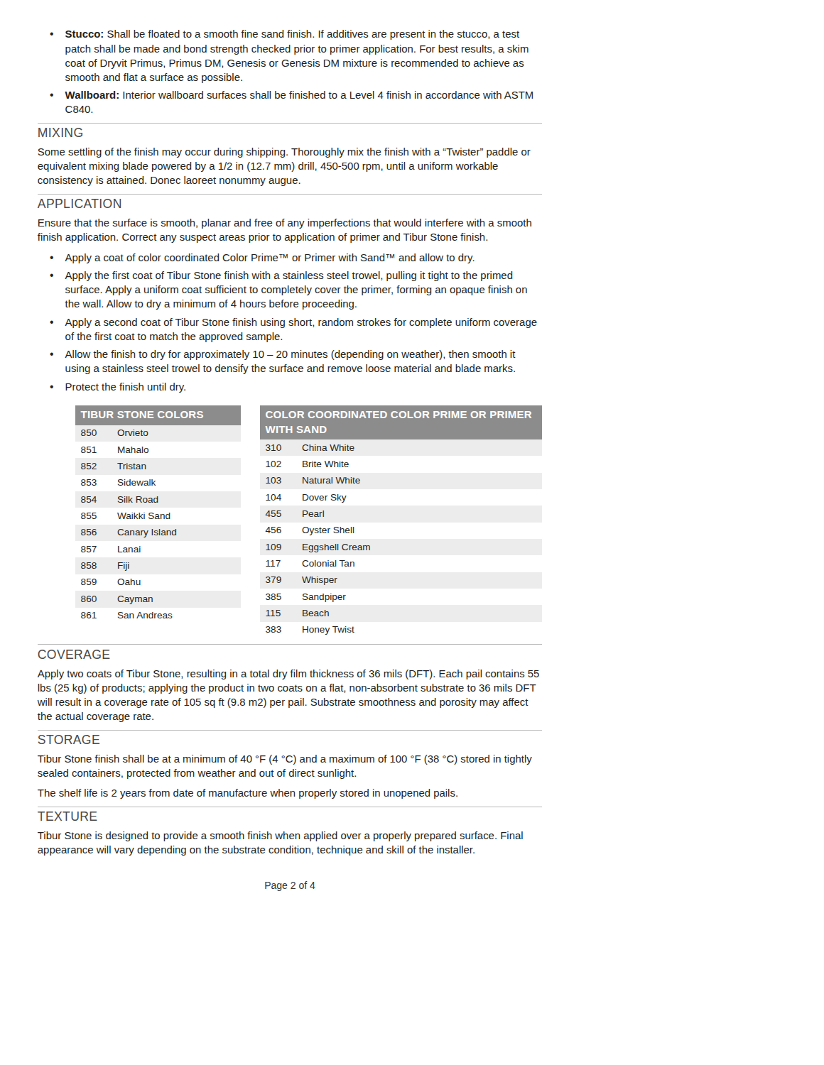Stucco: Shall be floated to a smooth fine sand finish. If additives are present in the stucco, a test patch shall be made and bond strength checked prior to primer application. For best results, a skim coat of Dryvit Primus, Primus DM, Genesis or Genesis DM mixture is recommended to achieve as smooth and flat a surface as possible.
Wallboard: Interior wallboard surfaces shall be finished to a Level 4 finish in accordance with ASTM C840.
Mixing
Some settling of the finish may occur during shipping. Thoroughly mix the finish with a “Twister” paddle or equivalent mixing blade powered by a 1/2 in (12.7 mm) drill, 450-500 rpm, until a uniform workable consistency is attained. Donec laoreet nonummy augue.
Application
Ensure that the surface is smooth, planar and free of any imperfections that would interfere with a smooth finish application. Correct any suspect areas prior to application of primer and Tibur Stone finish.
Apply a coat of color coordinated Color Prime™ or Primer with Sand™ and allow to dry.
Apply the first coat of Tibur Stone finish with a stainless steel trowel, pulling it tight to the primed surface. Apply a uniform coat sufficient to completely cover the primer, forming an opaque finish on the wall. Allow to dry a minimum of 4 hours before proceeding.
Apply a second coat of Tibur Stone finish using short, random strokes for complete uniform coverage of the first coat to match the approved sample.
Allow the finish to dry for approximately 10 – 20 minutes (depending on weather), then smooth it using a stainless steel trowel to densify the surface and remove loose material and blade marks.
Protect the finish until dry.
| TIBUR STONE COLORS |
| --- |
| 850 | Orvieto |
| 851 | Mahalo |
| 852 | Tristan |
| 853 | Sidewalk |
| 854 | Silk Road |
| 855 | Waikki Sand |
| 856 | Canary Island |
| 857 | Lanai |
| 858 | Fiji |
| 859 | Oahu |
| 860 | Cayman |
| 861 | San Andreas |
| COLOR COORDINATED COLOR PRIME OR PRIMER WITH SAND |
| --- |
| 310 | China White |
| 102 | Brite White |
| 103 | Natural White |
| 104 | Dover Sky |
| 455 | Pearl |
| 456 | Oyster Shell |
| 109 | Eggshell Cream |
| 117 | Colonial Tan |
| 379 | Whisper |
| 385 | Sandpiper |
| 115 | Beach |
| 383 | Honey Twist |
Coverage
Apply two coats of Tibur Stone, resulting in a total dry film thickness of 36 mils (DFT). Each pail contains 55 lbs (25 kg) of products; applying the product in two coats on a flat, non-absorbent substrate to 36 mils DFT will result in a coverage rate of 105 sq ft (9.8 m2) per pail. Substrate smoothness and porosity may affect the actual coverage rate.
Storage
Tibur Stone finish shall be at a minimum of 40 °F (4 °C) and a maximum of 100 °F (38 °C) stored in tightly sealed containers, protected from weather and out of direct sunlight.
The shelf life is 2 years from date of manufacture when properly stored in unopened pails.
Texture
Tibur Stone is designed to provide a smooth finish when applied over a properly prepared surface. Final appearance will vary depending on the substrate condition, technique and skill of the installer.
Page 2 of 4